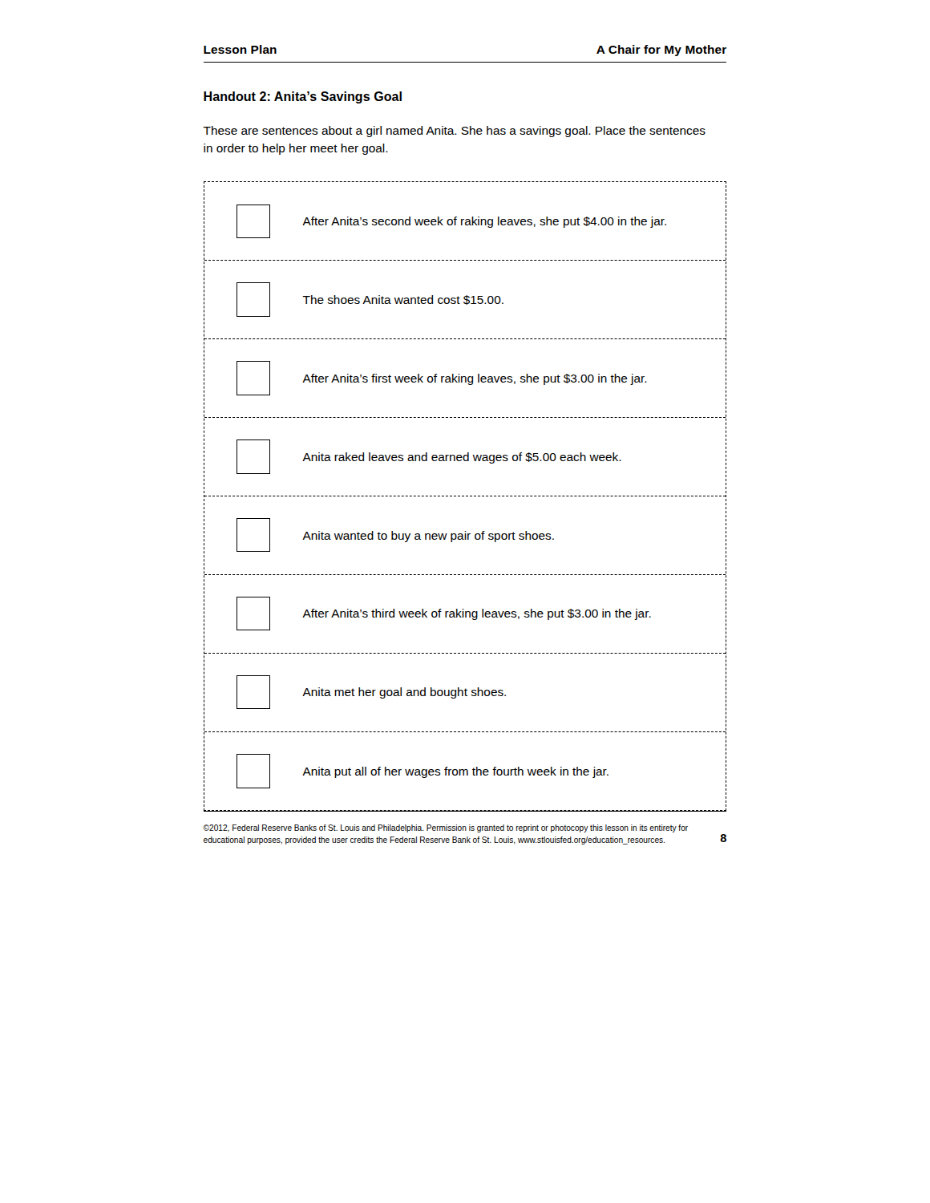Lesson Plan
A Chair for My Mother
Handout 2: Anita’s Savings Goal
These are sentences about a girl named Anita. She has a savings goal. Place the sentences in order to help her meet her goal.
After Anita’s second week of raking leaves, she put $4.00 in the jar.
The shoes Anita wanted cost $15.00.
After Anita’s first week of raking leaves, she put $3.00 in the jar.
Anita raked leaves and earned wages of $5.00 each week.
Anita wanted to buy a new pair of sport shoes.
After Anita’s third week of raking leaves, she put $3.00 in the jar.
Anita met her goal and bought shoes.
Anita put all of her wages from the fourth week in the jar.
©2012, Federal Reserve Banks of St. Louis and Philadelphia. Permission is granted to reprint or photocopy this lesson in its entirety for educational purposes, provided the user credits the Federal Reserve Bank of St. Louis, www.stlouisfed.org/education_resources.
8